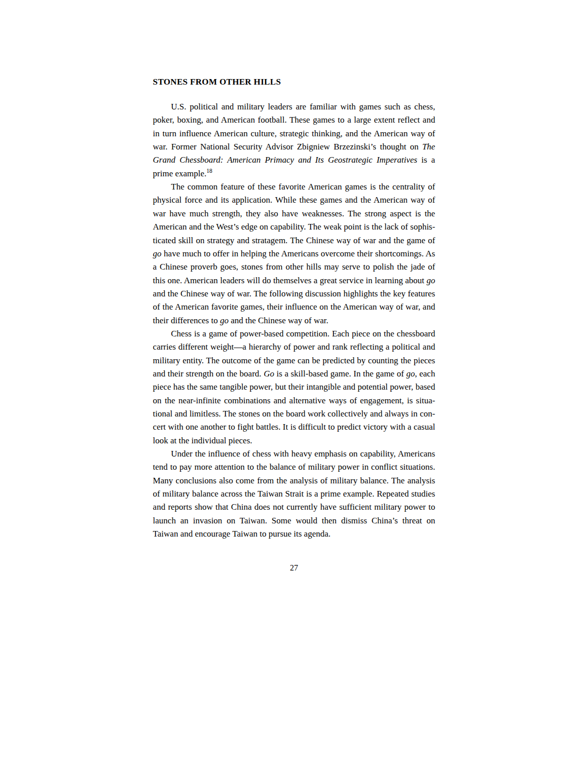Stones from Other Hills
U.S. political and military leaders are familiar with games such as chess, poker, boxing, and American football. These games to a large extent reflect and in turn influence American culture, strategic thinking, and the American way of war. Former National Security Advisor Zbigniew Brzezinski’s thought on The Grand Chessboard: American Primacy and Its Geostrategic Imperatives is a prime example.18
The common feature of these favorite American games is the centrality of physical force and its application. While these games and the American way of war have much strength, they also have weaknesses. The strong aspect is the American and the West’s edge on capability. The weak point is the lack of sophisticated skill on strategy and stratagem. The Chinese way of war and the game of go have much to offer in helping the Americans overcome their shortcomings. As a Chinese proverb goes, stones from other hills may serve to polish the jade of this one. American leaders will do themselves a great service in learning about go and the Chinese way of war. The following discussion highlights the key features of the American favorite games, their influence on the American way of war, and their differences to go and the Chinese way of war.
Chess is a game of power-based competition. Each piece on the chessboard carries different weight—a hierarchy of power and rank reflecting a political and military entity. The outcome of the game can be predicted by counting the pieces and their strength on the board. Go is a skill-based game. In the game of go, each piece has the same tangible power, but their intangible and potential power, based on the near-infinite combinations and alternative ways of engagement, is situational and limitless. The stones on the board work collectively and always in concert with one another to fight battles. It is difficult to predict victory with a casual look at the individual pieces.
Under the influence of chess with heavy emphasis on capability, Americans tend to pay more attention to the balance of military power in conflict situations. Many conclusions also come from the analysis of military balance. The analysis of military balance across the Taiwan Strait is a prime example. Repeated studies and reports show that China does not currently have sufficient military power to launch an invasion on Taiwan. Some would then dismiss China’s threat on Taiwan and encourage Taiwan to pursue its agenda.
27